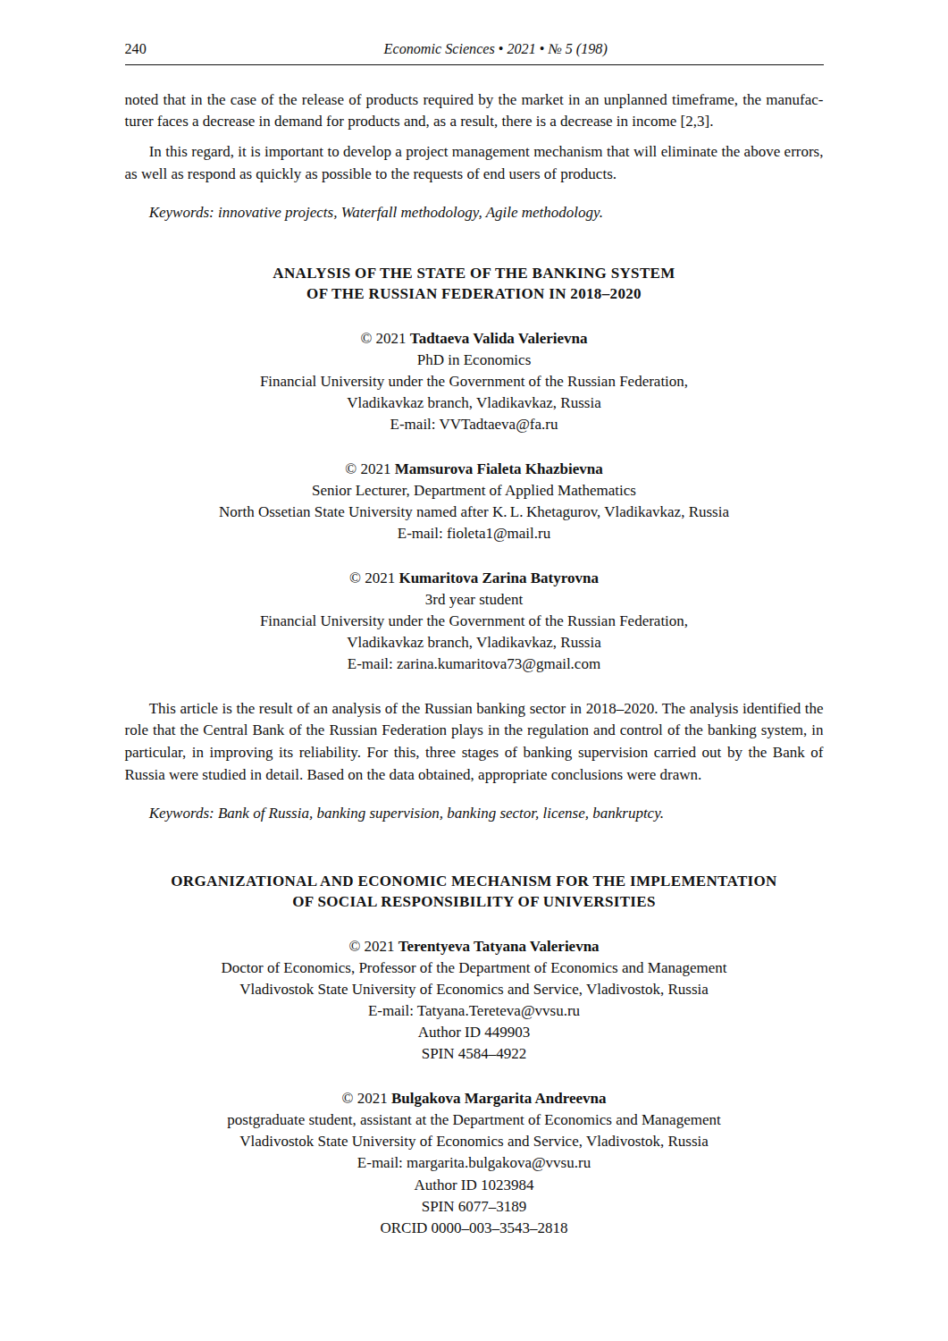240 Economic Sciences • 2021 • № 5 (198)
noted that in the case of the release of products required by the market in an unplanned timeframe, the manufacturer faces a decrease in demand for products and, as a result, there is a decrease in income [2,3].
In this regard, it is important to develop a project management mechanism that will eliminate the above errors, as well as respond as quickly as possible to the requests of end users of products.
Keywords: innovative projects, Waterfall methodology, Agile methodology.
Analysis of the state of the banking system
of the Russian Federation in 2018–2020
© 2021 Tadtaeva Valida Valerievna
PhD in Economics
Financial University under the Government of the Russian Federation,
Vladikavkaz branch, Vladikavkaz, Russia
E-mail: VVTadtaeva@fa.ru
© 2021 Mamsurova Fialeta Khazbievna
Senior Lecturer, Department of Applied Mathematics
North Ossetian State University named after K. L. Khetagurov, Vladikavkaz, Russia
E-mail: fioleta1@mail.ru
© 2021 Kumaritova Zarina Batyrovna
3rd year student
Financial University under the Government of the Russian Federation,
Vladikavkaz branch, Vladikavkaz, Russia
E-mail: zarina.kumaritova73@gmail.com
This article is the result of an analysis of the Russian banking sector in 2018–2020. The analysis identified the role that the Central Bank of the Russian Federation plays in the regulation and control of the banking system, in particular, in improving its reliability. For this, three stages of banking supervision carried out by the Bank of Russia were studied in detail. Based on the data obtained, appropriate conclusions were drawn.
Keywords: Bank of Russia, banking supervision, banking sector, license, bankruptcy.
Organizational and economic mechanism for the implementation
of social responsibility of universities
© 2021 Terentyeva Tatyana Valerievna
Doctor of Economics, Professor of the Department of Economics and Management
Vladivostok State University of Economics and Service, Vladivostok, Russia
E-mail: Tatyana.Tereteva@vvsu.ru
Author ID 449903
SPIN 4584–4922
© 2021 Bulgakova Margarita Andreevna
postgraduate student, assistant at the Department of Economics and Management
Vladivostok State University of Economics and Service, Vladivostok, Russia
E-mail: margarita.bulgakova@vvsu.ru
Author ID 1023984
SPIN 6077–3189
ORCID 0000–003–3543–2818